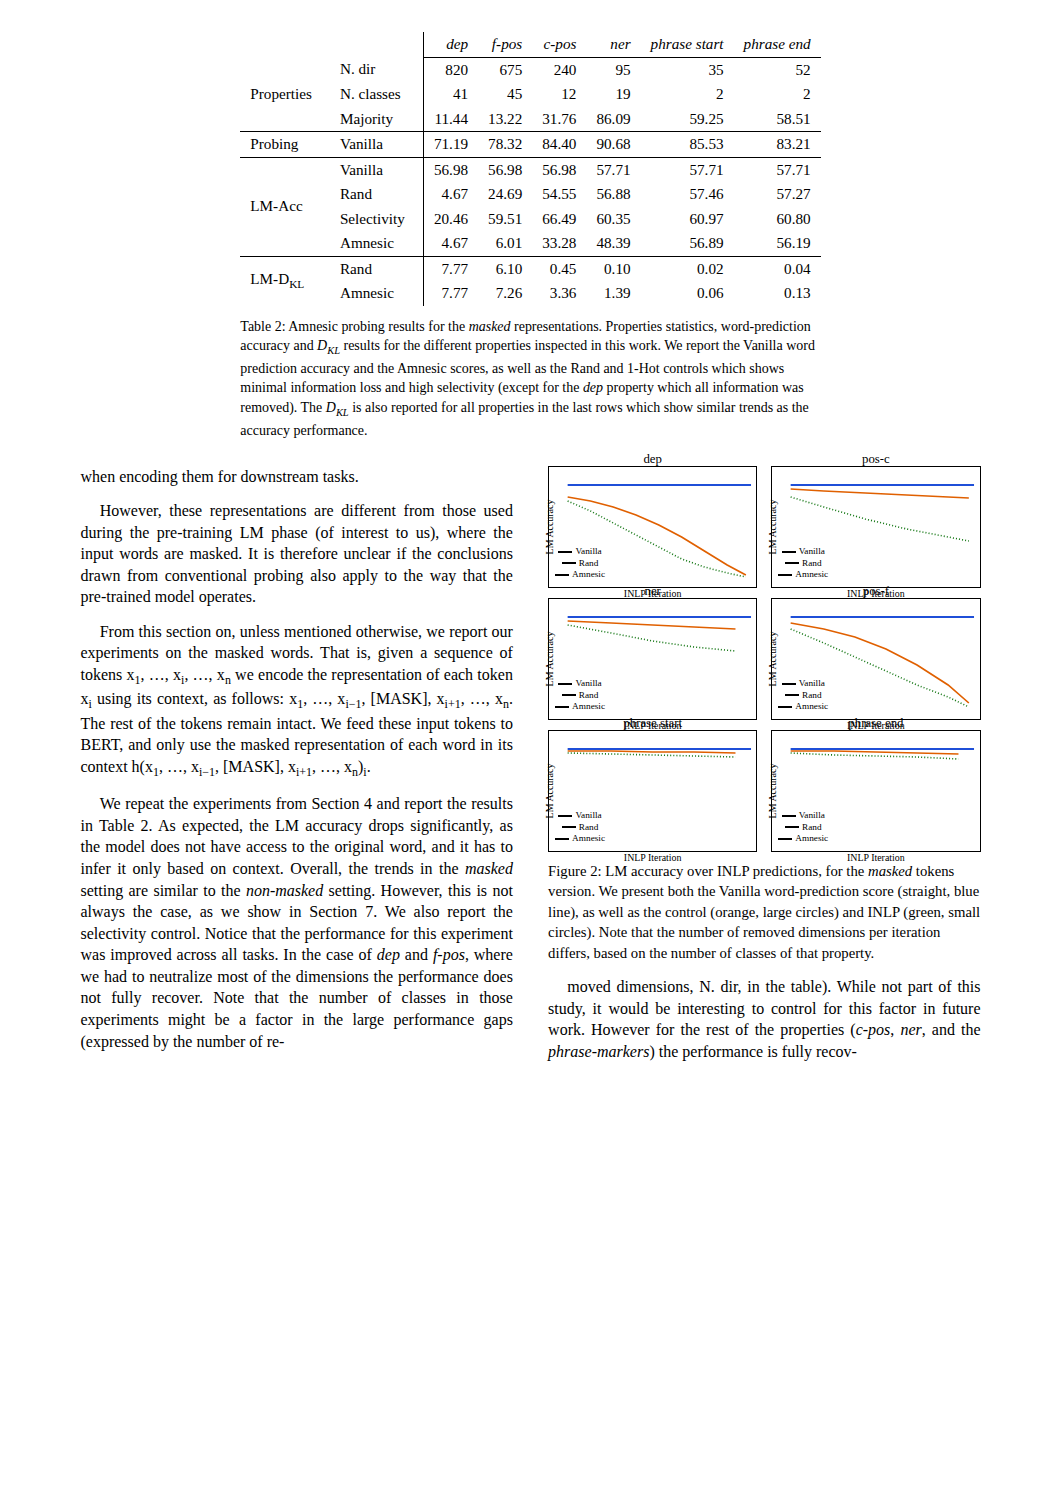Table 2: Amnesic probing results for the masked representations. Properties statistics, word-prediction accuracy and D KL results for the different properties inspected in this work. We report the Vanilla word prediction accuracy and the Amnesic scores, as well as the Rand and 1-Hot controls which shows minimal information loss and high selectivity (except for the dep property which all information was removed). The D KL is also reported for all properties in the last rows which show similar trends as the accuracy performance.
| | | dep | f-pos | c-pos | ner | phrase start | phrase end |
| --- | --- | --- | --- | --- | --- | --- | --- |
| Properties | N. dir | 820 | 675 | 240 | 95 | 35 | 52 |
| N. classes | 41 | 45 | 12 | 19 | 2 | 2 |
| Majority | 11.44 | 13.22 | 31.76 | 86.09 | 59.25 | 58.51 |
| Probing | Vanilla | 71.19 | 78.32 | 84.40 | 90.68 | 85.53 | 83.21 |
| LM-Acc | Vanilla | 56.98 | 56.98 | 56.98 | 57.71 | 57.71 | 57.71 |
| Rand | 4.67 | 24.69 | 54.55 | 56.88 | 57.46 | 57.27 |
| Selectivity | 20.46 | 59.51 | 66.49 | 60.35 | 60.97 | 60.80 |
| Amnesic | 4.67 | 6.01 | 33.28 | 48.39 | 56.89 | 56.19 |
| LM-D KL | Rand | 7.77 | 6.10 | 0.45 | 0.10 | 0.02 | 0.04 |
| Amnesic | 7.77 | 7.26 | 3.36 | 1.39 | 0.06 | 0.13 |
when encoding them for downstream tasks.
However, these representations are different from those used during the pre-training LM phase (of interest to us), where the input words are masked. It is therefore unclear if the conclusions drawn from conventional probing also apply to the way that the pre-trained model operates.
From this section on, unless mentioned otherwise, we report our experiments on the masked words. That is, given a sequence of tokens x1, …, xi, …, xn we encode the representation of each token xi using its context, as follows: x1, …, xi−1, [MASK], xi+1, …, xn. The rest of the tokens remain intact. We feed these input tokens to BERT, and only use the masked representation of each word in its context h(x1, …, xi−1, [MASK], xi+1, …, xn)i.
We repeat the experiments from Section 4 and report the results in Table 2. As expected, the LM accuracy drops significantly, as the model does not have access to the original word, and it has to infer it only based on context. Overall, the trends in the masked setting are similar to the non-masked setting. However, this is not always the case, as we show in Section 7. We also report the selectivity control. Notice that the performance for this experiment was improved across all tasks. In the case of dep and f-pos, where we had to neutralize most of the dimensions the performance does not fully recover. Note that the number of classes in those experiments might be a factor in the large performance gaps (expressed by the number of re-
dep LM Accuracy INLP Iteration
Vanilla
Rand
Amnesic
pos-c LM Accuracy INLP Iteration
Vanilla
Rand
Amnesic
ner LM Accuracy INLP Iteration
Vanilla
Rand
Amnesic
pos-f LM Accuracy INLP Iteration
Vanilla
Rand
Amnesic
phrase start LM Accuracy INLP Iteration
Vanilla
Rand
Amnesic
phrase end LM Accuracy INLP Iteration
Vanilla
Rand
Amnesic
Figure 2: LM accuracy over INLP predictions, for the masked tokens version. We present both the Vanilla word-prediction score (straight, blue line), as well as the control (orange, large circles) and INLP (green, small circles). Note that the number of removed dimensions per iteration differs, based on the number of classes of that property.
moved dimensions, N. dir, in the table). While not part of this study, it would be interesting to control for this factor in future work. However for the rest of the properties (c-pos, ner, and the phrase-markers) the performance is fully recov-